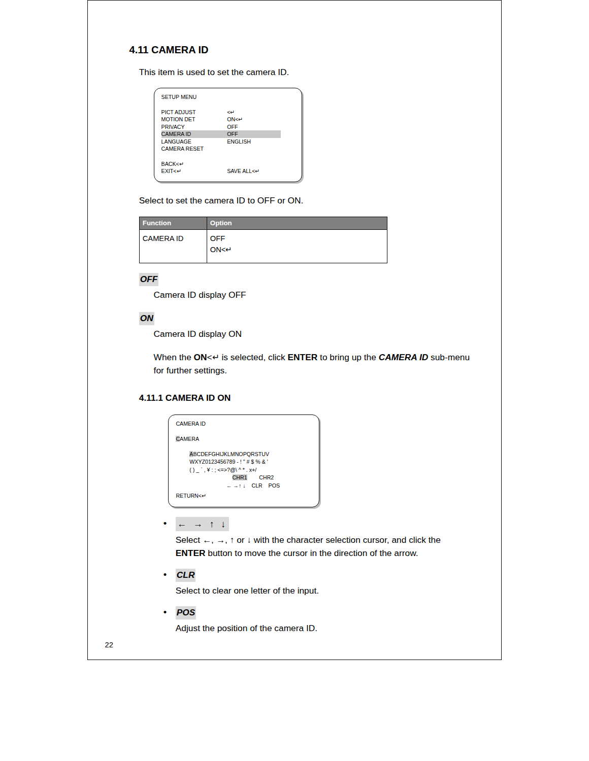4.11 CAMERA ID
This item is used to set the camera ID.
SETUP MENU
PICT ADJUST<↵
MOTION DET ON<↵
PRIVACY OFF
CAMERA ID OFF
LANGUAGE ENGLISH
CAMERA RESET
BACK<↵
EXIT<↵SAVE ALL<↵
Select to set the camera ID to OFF or ON.
| Function | Option |
| --- | --- |
| CAMERA ID | OFF ON<↵ |
OFF
Camera ID display OFF
ON
Camera ID display ON
When the ON<↵ is selected, click ENTER to bring up the CAMERA ID sub-menu for further settings.
4.11.1 CAMERA ID ON
CAMERA ID
CAMERA
ABCDEFGHIJKLMNOPQRSTUV
WXYZ0123456789 - ! " # $ % & '
( ) _ ` , ¥ : ; <=>?@\ ^ * . x+/
CHR1 CHR2
← →↑ ↓ CLR POS
RETURN<↵
• ← → ↑ ↓
Select ←, →, ↑ or ↓ with the character selection cursor, and click the ENTER button to move the cursor in the direction of the arrow.
• CLR
Select to clear one letter of the input.
• POS
Adjust the position of the camera ID.
22